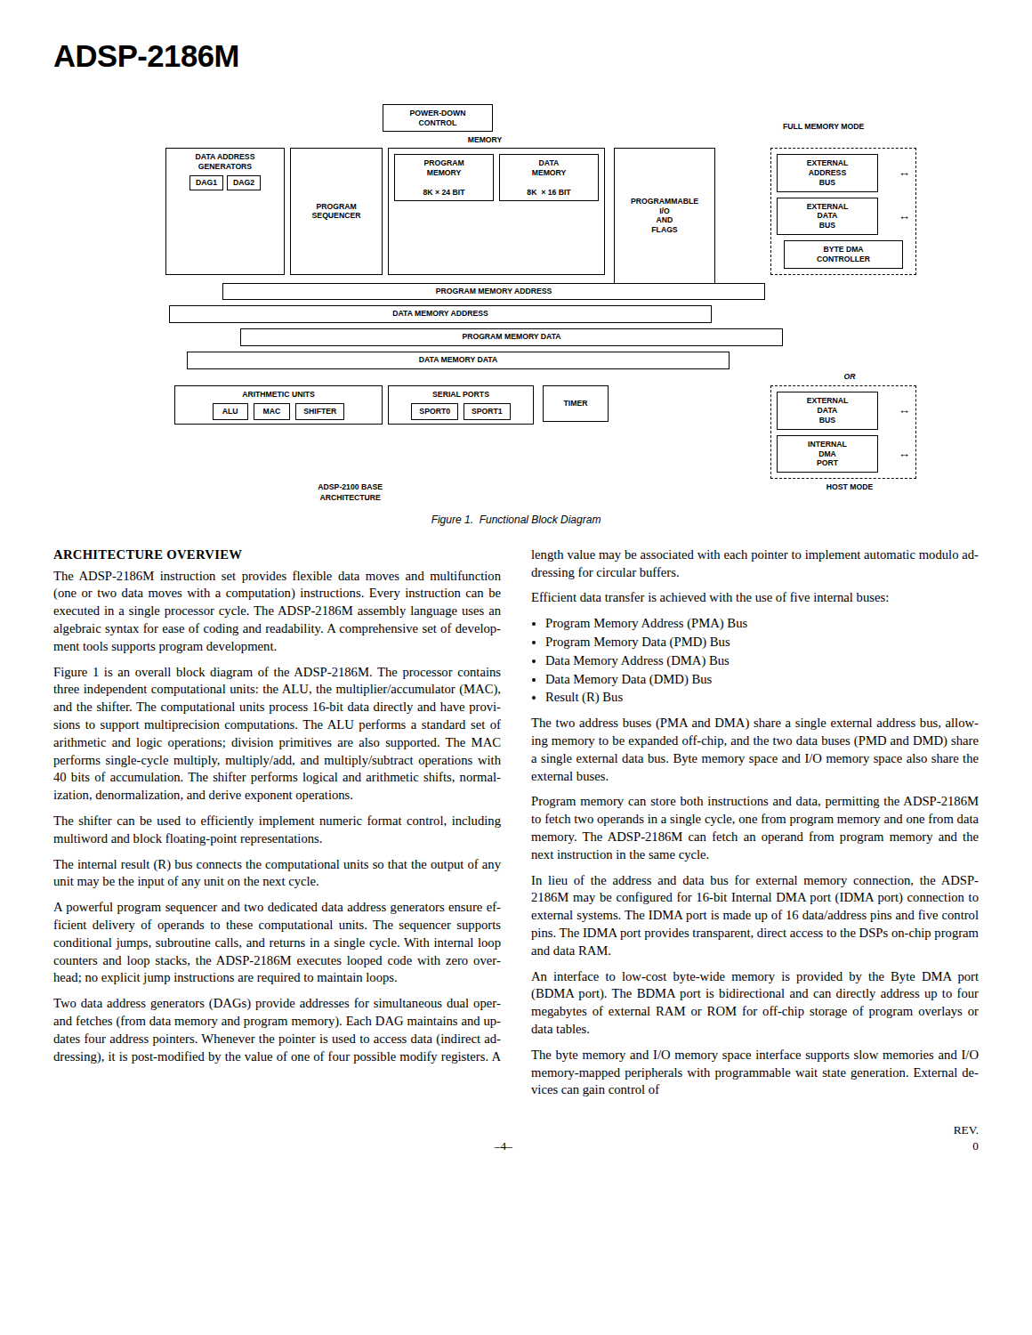ADSP-2186M
POWER-DOWN
CONTROL
FULL MEMORY MODE
MEMORY
DATA ADDRESS
GENERATORS
DAG1 DAG2
PROGRAM
SEQUENCER
PROGRAM
MEMORY
8K × 24 BIT
DATA
MEMORY
8K × 16 BIT
PROGRAMMABLE
I/O
AND
FLAGS
EXTERNAL
ADDRESS
BUS
↔
EXTERNAL
DATA
BUS
↔
BYTE DMA
CONTROLLER
PROGRAM MEMORY ADDRESS
DATA MEMORY ADDRESS
PROGRAM MEMORY DATA
DATA MEMORY DATA
OR
ARITHMETIC UNITS
ALU MAC SHIFTER
SERIAL PORTS
SPORT0 SPORT1
TIMER
EXTERNAL
DATA
BUS
↔
INTERNAL
DMA
PORT
↔
ADSP-2100 BASE
ARCHITECTURE
HOST MODE
Figure 1. Functional Block Diagram
ARCHITECTURE OVERVIEW
The ADSP-2186M instruction set provides flexible data moves and multifunction (one or two data moves with a computation) instructions. Every instruction can be executed in a single processor cycle. The ADSP-2186M assembly language uses an algebraic syntax for ease of coding and readability. A comprehensive set of development tools supports program development.
Figure 1 is an overall block diagram of the ADSP-2186M. The processor contains three independent computational units: the ALU, the multiplier/accumulator (MAC), and the shifter. The computational units process 16-bit data directly and have provisions to support multiprecision computations. The ALU performs a standard set of arithmetic and logic operations; division primitives are also supported. The MAC performs single-cycle multiply, multiply/add, and multiply/subtract operations with 40 bits of accumulation. The shifter performs logical and arithmetic shifts, normalization, denormalization, and derive exponent operations.
The shifter can be used to efficiently implement numeric format control, including multiword and block floating-point representations.
The internal result (R) bus connects the computational units so that the output of any unit may be the input of any unit on the next cycle.
A powerful program sequencer and two dedicated data address generators ensure efficient delivery of operands to these computational units. The sequencer supports conditional jumps, subroutine calls, and returns in a single cycle. With internal loop counters and loop stacks, the ADSP-2186M executes looped code with zero overhead; no explicit jump instructions are required to maintain loops.
Two data address generators (DAGs) provide addresses for simultaneous dual operand fetches (from data memory and program memory). Each DAG maintains and updates four address pointers. Whenever the pointer is used to access data (indirect addressing), it is post-modified by the value of one of four possible modify registers. A length value may be associated with each pointer to implement automatic modulo addressing for circular buffers.
Efficient data transfer is achieved with the use of five internal buses:
Program Memory Address (PMA) Bus
Program Memory Data (PMD) Bus
Data Memory Address (DMA) Bus
Data Memory Data (DMD) Bus
Result (R) Bus
The two address buses (PMA and DMA) share a single external address bus, allowing memory to be expanded off-chip, and the two data buses (PMD and DMD) share a single external data bus. Byte memory space and I/O memory space also share the external buses.
Program memory can store both instructions and data, permitting the ADSP-2186M to fetch two operands in a single cycle, one from program memory and one from data memory. The ADSP-2186M can fetch an operand from program memory and the next instruction in the same cycle.
In lieu of the address and data bus for external memory connection, the ADSP-2186M may be configured for 16-bit Internal DMA port (IDMA port) connection to external systems. The IDMA port is made up of 16 data/address pins and five control pins. The IDMA port provides transparent, direct access to the DSPs on-chip program and data RAM.
An interface to low-cost byte-wide memory is provided by the Byte DMA port (BDMA port). The BDMA port is bidirectional and can directly address up to four megabytes of external RAM or ROM for off-chip storage of program overlays or data tables.
The byte memory and I/O memory space interface supports slow memories and I/O memory-mapped peripherals with programmable wait state generation. External devices can gain control of
–4–
REV. 0